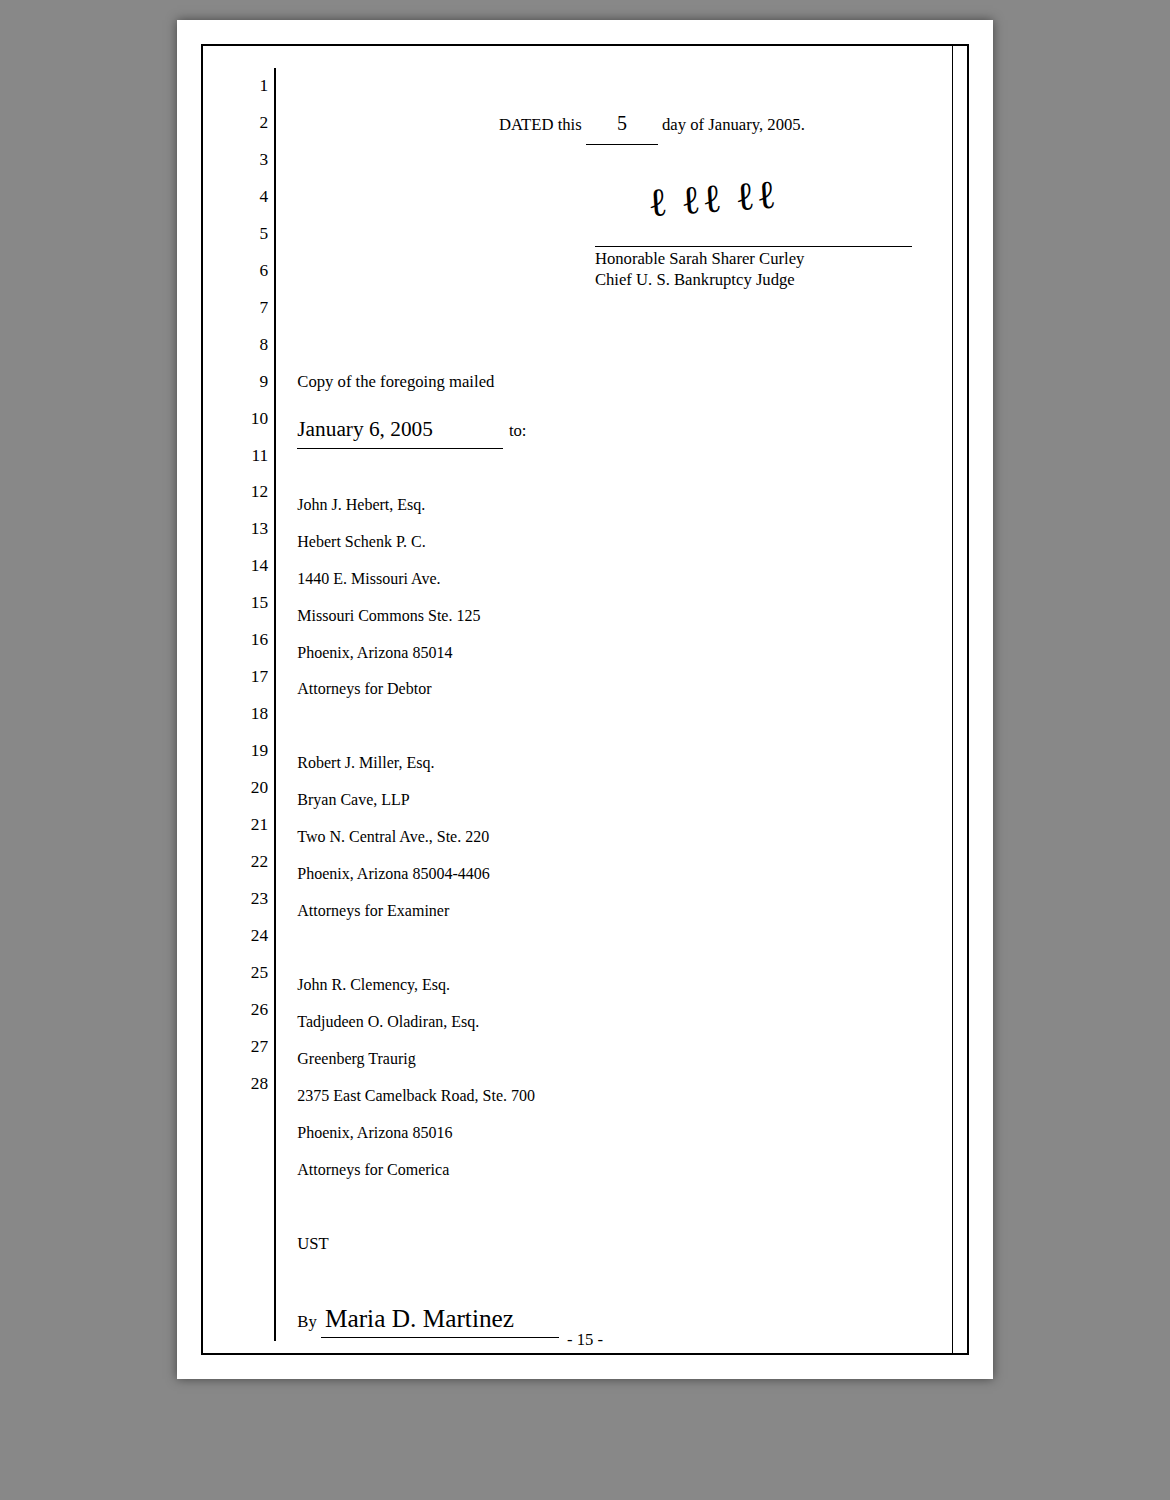1
2
3
4
5
6
7
8
9
10
11
12
13
14
15
16
17
18
19
20
21
22
23
24
25
26
27
28
DATED this 5 day of January, 2005.
ℓ ℓℓ ℓℓ
Honorable Sarah Sharer Curley
Chief U. S. Bankruptcy Judge
Copy of the foregoing mailed
January 6, 2005 to:
John J. Hebert, Esq.
Hebert Schenk P. C.
1440 E. Missouri Ave.
Missouri Commons Ste. 125
Phoenix, Arizona 85014
Attorneys for Debtor
Robert J. Miller, Esq.
Bryan Cave, LLP
Two N. Central Ave., Ste. 220
Phoenix, Arizona 85004-4406
Attorneys for Examiner
John R. Clemency, Esq.
Tadjudeen O. Oladiran, Esq.
Greenberg Traurig
2375 East Camelback Road, Ste. 700
Phoenix, Arizona 85016
Attorneys for Comerica
UST
By Maria D. Martinez
- 15 -